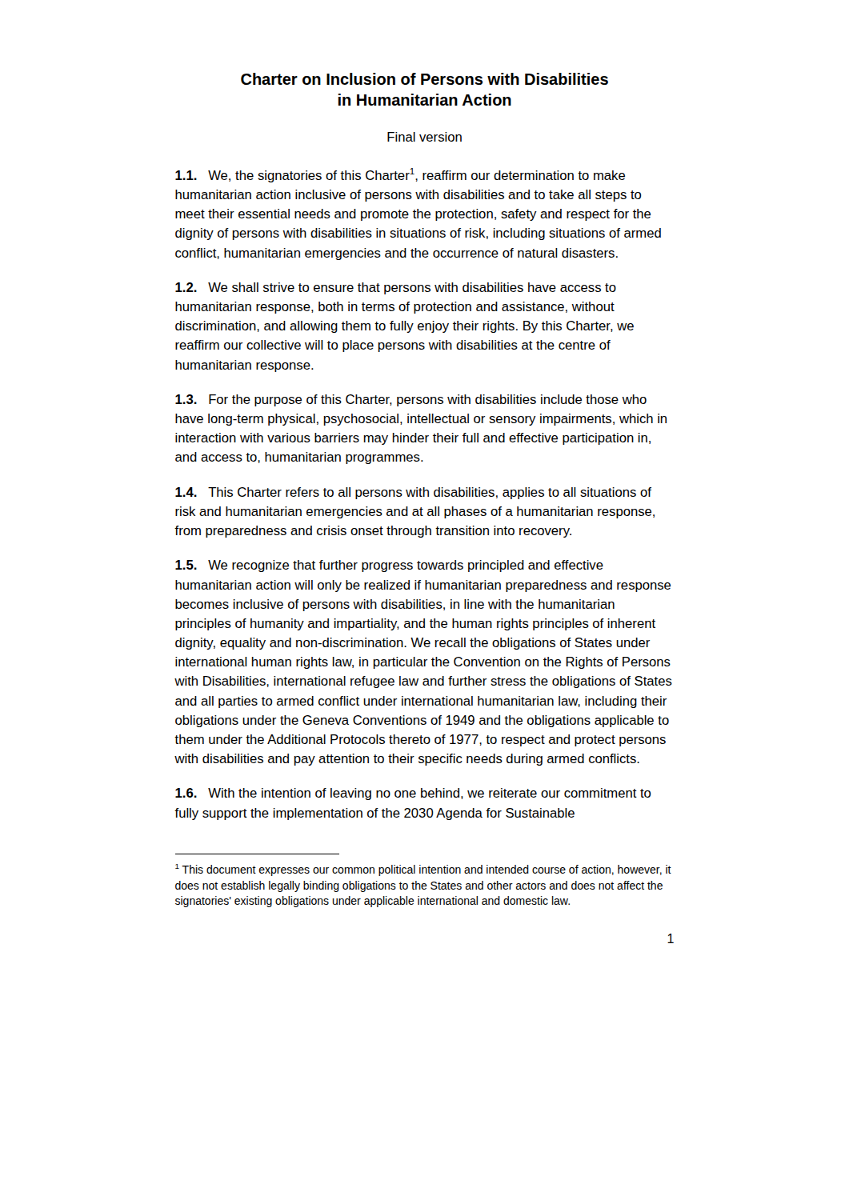Charter on Inclusion of Persons with Disabilities
in Humanitarian Action
Final version
1.1. We, the signatories of this Charter1, reaffirm our determination to make humanitarian action inclusive of persons with disabilities and to take all steps to meet their essential needs and promote the protection, safety and respect for the dignity of persons with disabilities in situations of risk, including situations of armed conflict, humanitarian emergencies and the occurrence of natural disasters.
1.2. We shall strive to ensure that persons with disabilities have access to humanitarian response, both in terms of protection and assistance, without discrimination, and allowing them to fully enjoy their rights. By this Charter, we reaffirm our collective will to place persons with disabilities at the centre of humanitarian response.
1.3. For the purpose of this Charter, persons with disabilities include those who have long-term physical, psychosocial, intellectual or sensory impairments, which in interaction with various barriers may hinder their full and effective participation in, and access to, humanitarian programmes.
1.4. This Charter refers to all persons with disabilities, applies to all situations of risk and humanitarian emergencies and at all phases of a humanitarian response, from preparedness and crisis onset through transition into recovery.
1.5. We recognize that further progress towards principled and effective humanitarian action will only be realized if humanitarian preparedness and response becomes inclusive of persons with disabilities, in line with the humanitarian principles of humanity and impartiality, and the human rights principles of inherent dignity, equality and non-discrimination. We recall the obligations of States under international human rights law, in particular the Convention on the Rights of Persons with Disabilities, international refugee law and further stress the obligations of States and all parties to armed conflict under international humanitarian law, including their obligations under the Geneva Conventions of 1949 and the obligations applicable to them under the Additional Protocols thereto of 1977, to respect and protect persons with disabilities and pay attention to their specific needs during armed conflicts.
1.6. With the intention of leaving no one behind, we reiterate our commitment to fully support the implementation of the 2030 Agenda for Sustainable
1 This document expresses our common political intention and intended course of action, however, it does not establish legally binding obligations to the States and other actors and does not affect the signatories' existing obligations under applicable international and domestic law.
1